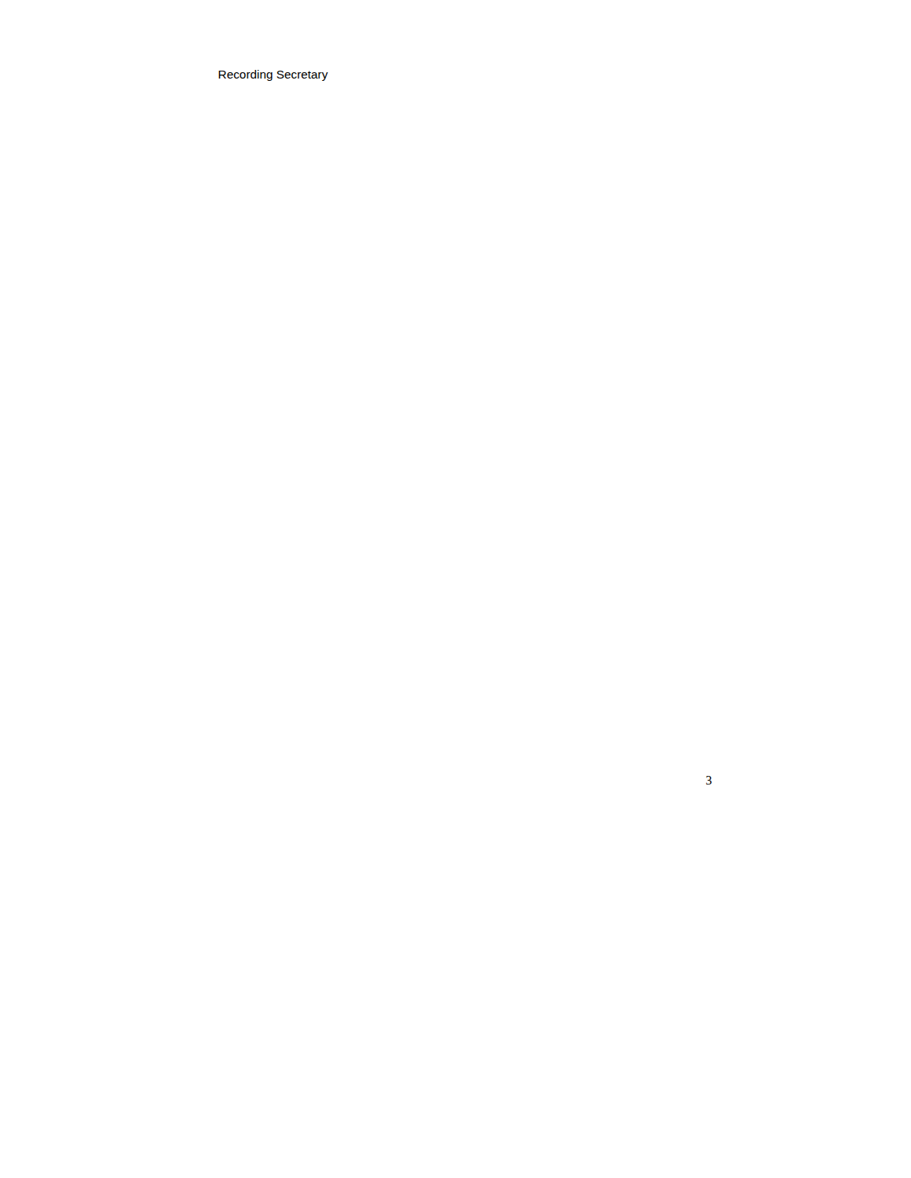Recording Secretary
3